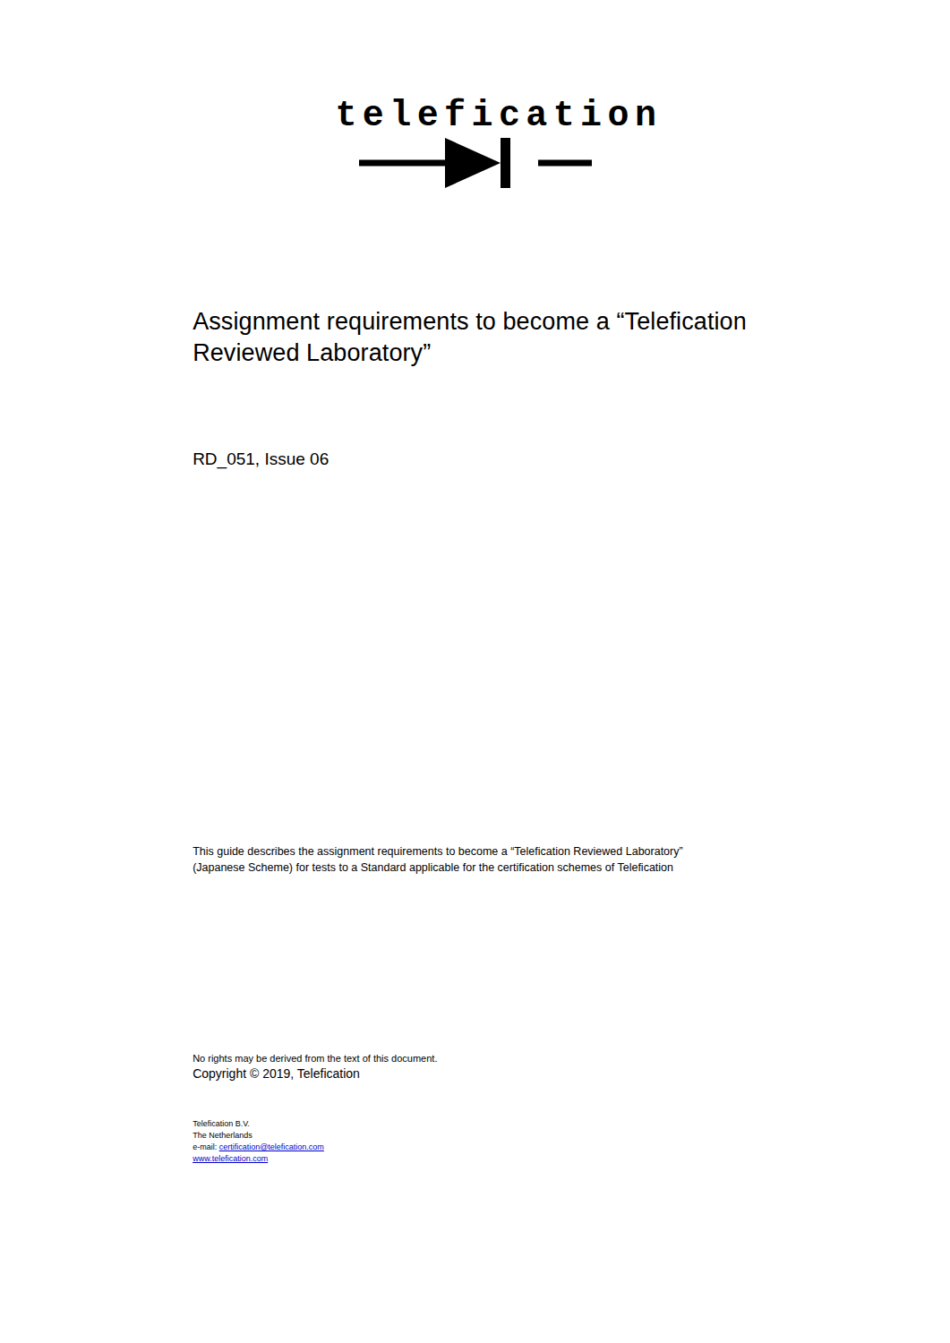telefication
Assignment requirements to become a “Telefication Reviewed Laboratory”
RD_051, Issue 06
This guide describes the assignment requirements to become a “Telefication Reviewed Laboratory” (Japanese Scheme) for tests to a Standard applicable for the certification schemes of Telefication
No rights may be derived from the text of this document.
Copyright © 2019, Telefication
Telefication B.V.
The Netherlands
e-mail: certification@telefication.com
www.telefication.com